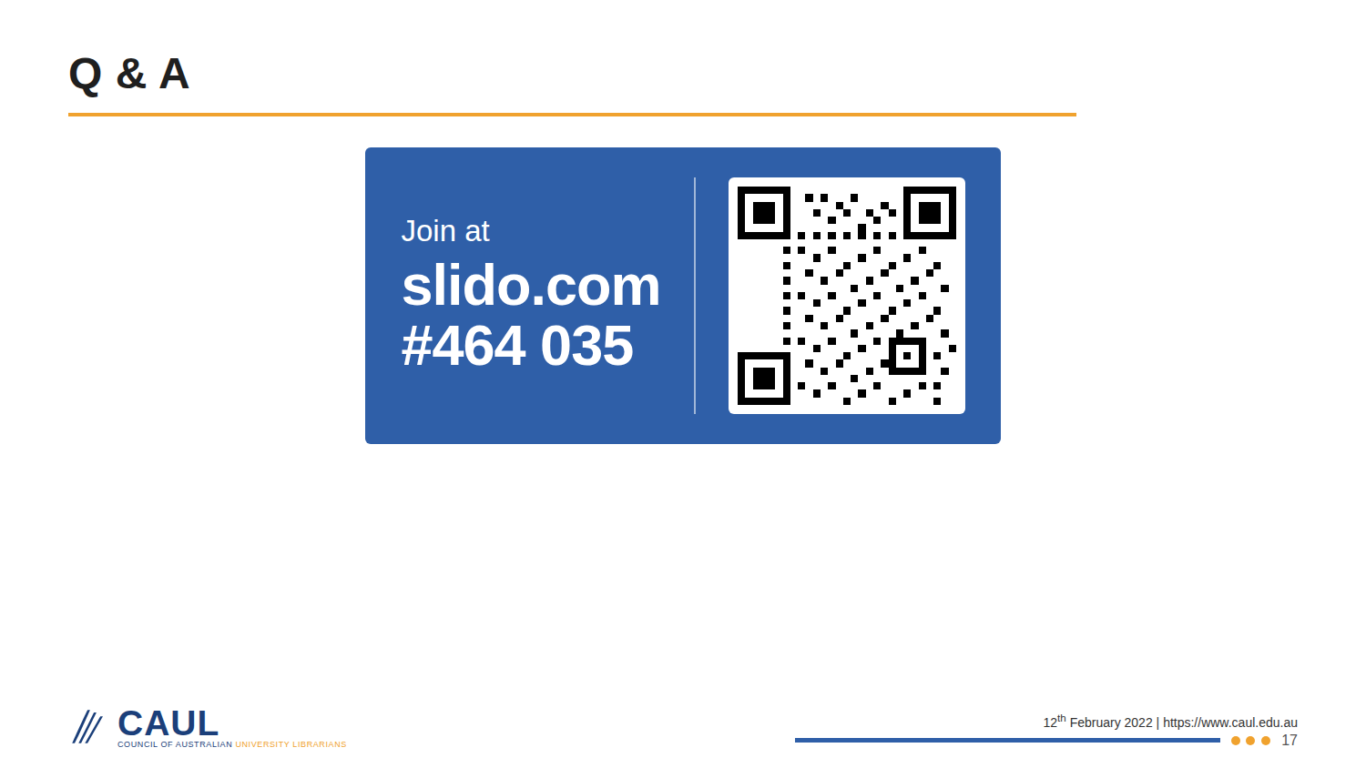Q & A
Join at
slido.com
#464 035
CAUL
Council of Australian University Librarians
12th February 2022 | https://www.caul.edu.au
17